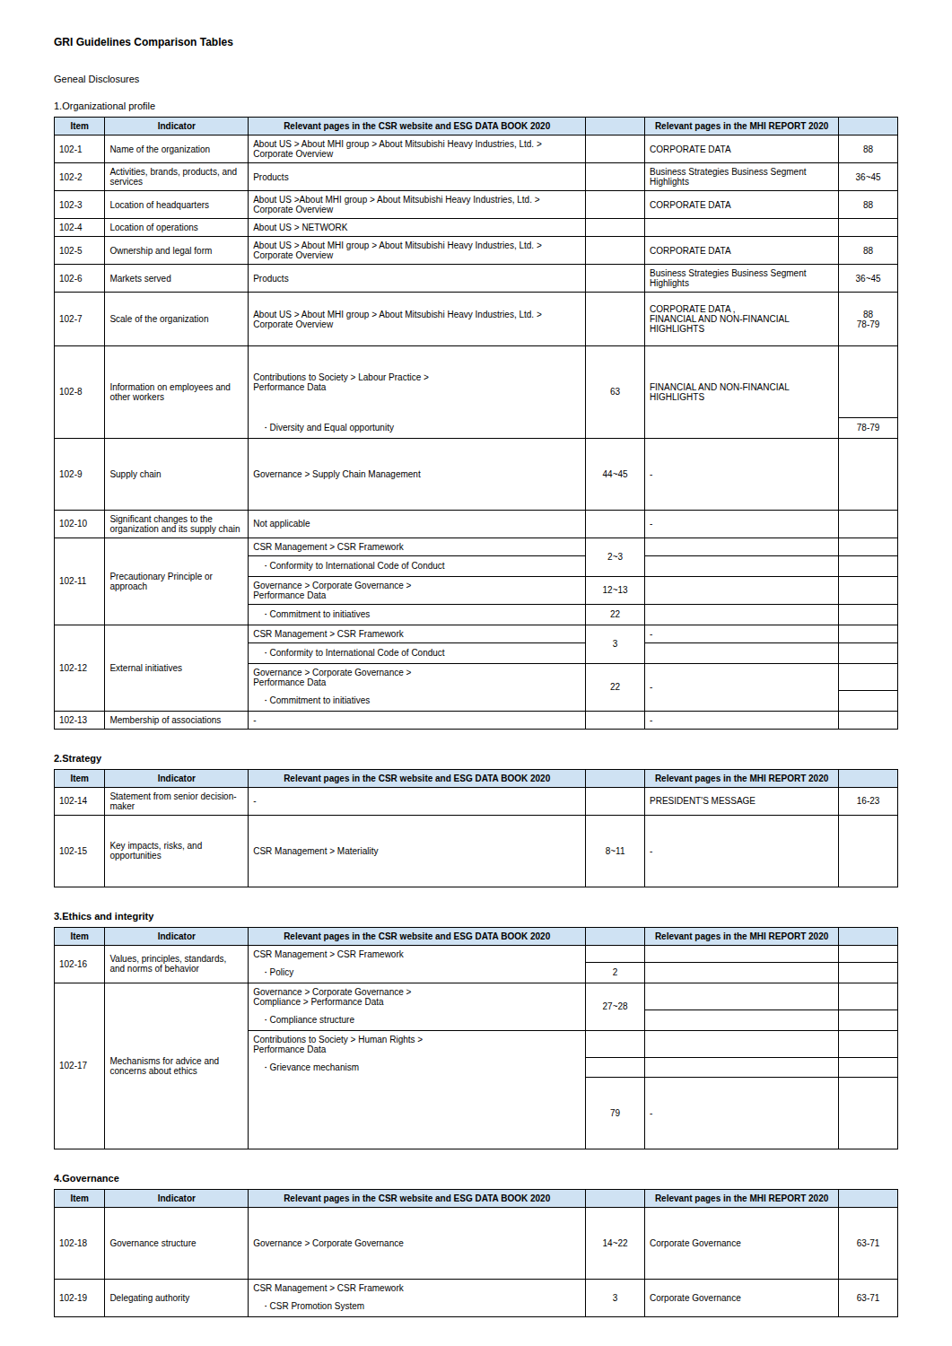GRI Guidelines Comparison Tables
Geneal Disclosures
1.Organizational profile
| Item | Indicator | Relevant pages in the CSR website and ESG DATA BOOK 2020 | | Relevant pages in the MHI REPORT 2020 | |
| --- | --- | --- | --- | --- | --- |
| 102-1 | Name of the organization | About US > About MHI group > About Mitsubishi Heavy Industries, Ltd. > Corporate Overview | | CORPORATE DATA | 88 |
| 102-2 | Activities, brands, products, and services | Products | | Business Strategies Business Segment Highlights | 36~45 |
| 102-3 | Location of headquarters | About US >About MHI group > About Mitsubishi Heavy Industries, Ltd. > Corporate Overview | | CORPORATE DATA | 88 |
| 102-4 | Location of operations | About US > NETWORK | | | |
| 102-5 | Ownership and legal form | About US > About MHI group > About Mitsubishi Heavy Industries, Ltd. > Corporate Overview | | CORPORATE DATA | 88 |
| 102-6 | Markets served | Products | | Business Strategies Business Segment Highlights | 36~45 |
| 102-7 | Scale of the organization | About US > About MHI group > About Mitsubishi Heavy Industries, Ltd. > Corporate Overview | | CORPORATE DATA , FINANCIAL AND NON-FINANCIAL HIGHLIGHTS | 88 78-79 |
| 102-8 | Information on employees and other workers | Contributions to Society > Labour Practice > Performance Data | 63 | FINANCIAL AND NON-FINANCIAL HIGHLIGHTS | |
| ・Diversity and Equal opportunity | 78-79 |
| 102-9 | Supply chain | Governance > Supply Chain Management | 44~45 | - | |
| 102-10 | Significant changes to the organization and its supply chain | Not applicable | | - | |
| 102-11 | Precautionary Principle or approach | CSR Management > CSR Framework | 2~3 | | |
| ・Conformity to International Code of Conduct | | |
| Governance > Corporate Governance > Performance Data | 12~13 | | |
| ・Commitment to initiatives | 22 | | |
| 102-12 | External initiatives | CSR Management > CSR Framework | 3 | - | |
| ・Conformity to International Code of Conduct | | |
| Governance > Corporate Governance > Performance Data | 22 | - | |
| ・Commitment to initiatives | |
| 102-13 | Membership of associations | - | | - | |
2.Strategy
| Item | Indicator | Relevant pages in the CSR website and ESG DATA BOOK 2020 | | Relevant pages in the MHI REPORT 2020 | |
| --- | --- | --- | --- | --- | --- |
| 102-14 | Statement from senior decision-maker | - | | PRESIDENT'S MESSAGE | 16-23 |
| 102-15 | Key impacts, risks, and opportunities | CSR Management > Materiality | 8~11 | - | |
3.Ethics and integrity
| Item | Indicator | Relevant pages in the CSR website and ESG DATA BOOK 2020 | | Relevant pages in the MHI REPORT 2020 | |
| --- | --- | --- | --- | --- | --- |
| 102-16 | Values, principles, standards, and norms of behavior | CSR Management > CSR Framework | | | |
| ・Policy | 2 | | |
| 102-17 | Mechanisms for advice and concerns about ethics | Governance > Corporate Governance > Compliance > Performance Data | 27~28 | | |
| ・Compliance structure | | |
| Contributions to Society > Human Rights > Performance Data | | | |
| ・Grievance mechanism | | | |
| | 79 | - | |
4.Governance
| Item | Indicator | Relevant pages in the CSR website and ESG DATA BOOK 2020 | | Relevant pages in the MHI REPORT 2020 | |
| --- | --- | --- | --- | --- | --- |
| 102-18 | Governance structure | Governance > Corporate Governance | 14~22 | Corporate Governance | 63-71 |
| 102-19 | Delegating authority | CSR Management > CSR Framework | 3 | Corporate Governance | 63-71 |
| ・CSR Promotion System |